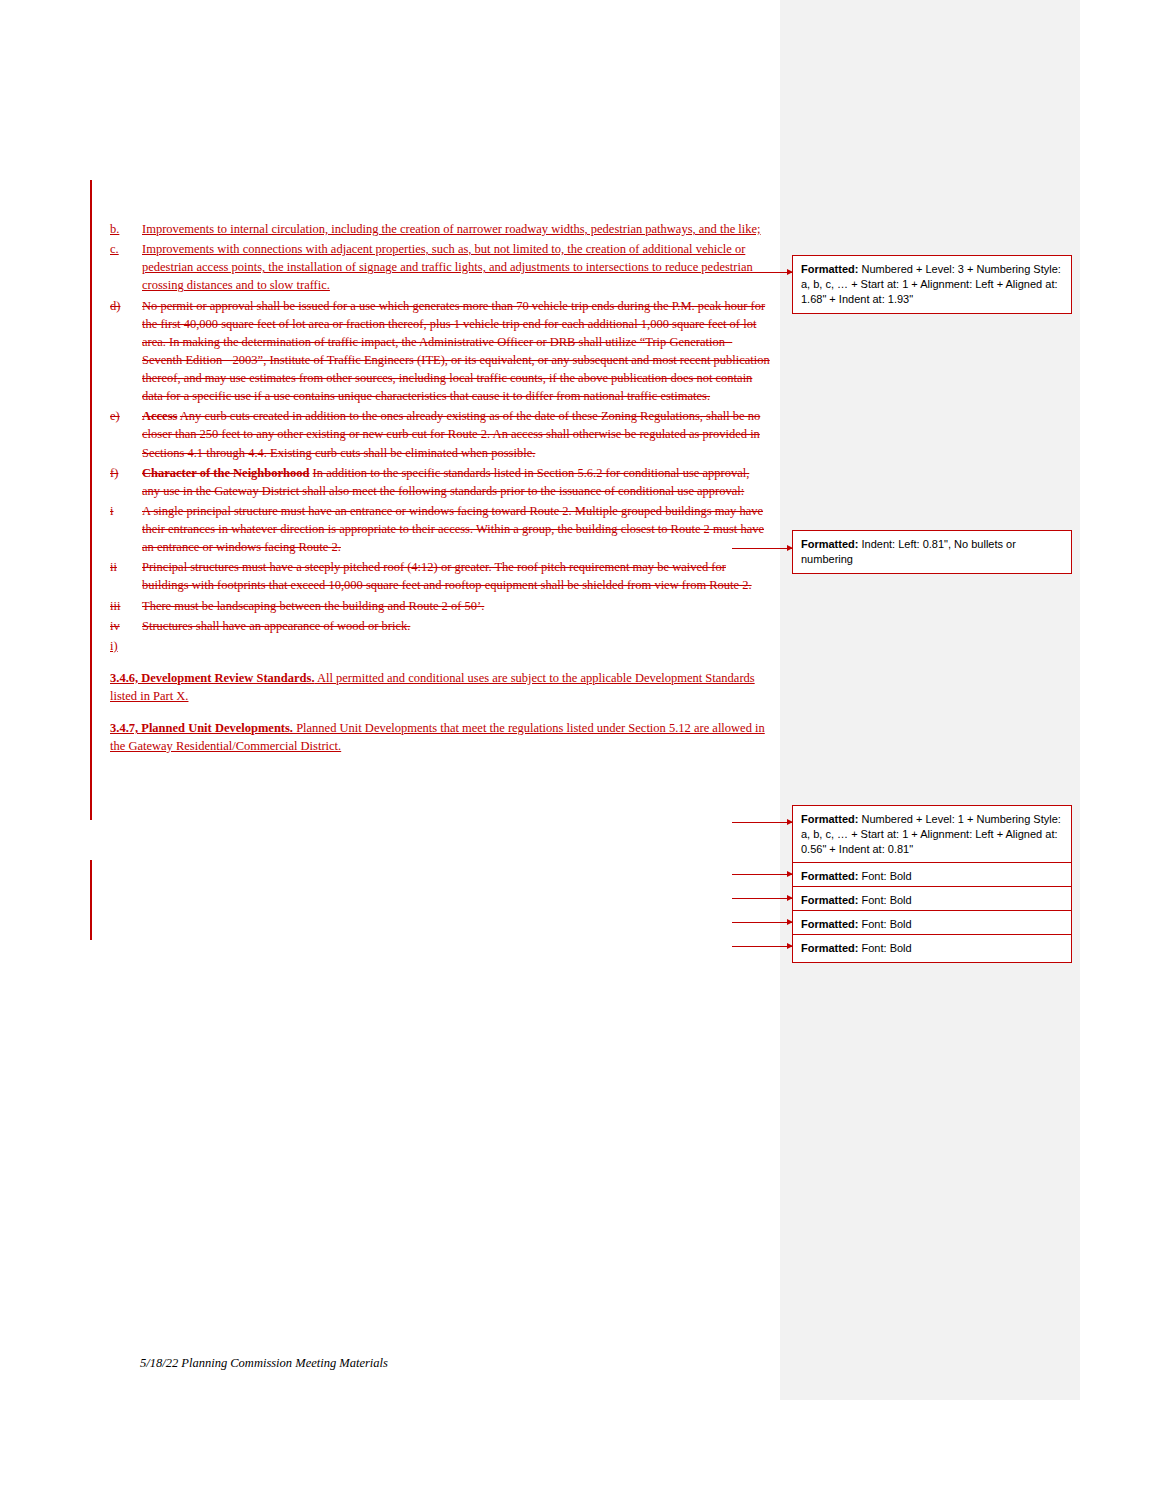b.
Improvements to internal circulation, including the creation of narrower roadway widths, pedestrian pathways, and the like;
c.
Improvements with connections with adjacent properties, such as, but not limited to, the creation of additional vehicle or pedestrian access points, the installation of signage and traffic lights, and adjustments to intersections to reduce pedestrian crossing distances and to slow traffic.
d)
No permit or approval shall be issued for a use which generates more than 70 vehicle trip ends during the P.M. peak hour for the first 40,000 square feet of lot area or fraction thereof, plus 1 vehicle trip end for each additional 1,000 square feet of lot area. In making the determination of traffic impact, the Administrative Officer or DRB shall utilize “Trip Generation - Seventh Edition - 2003”, Institute of Traffic Engineers (ITE), or its equivalent, or any subsequent and most recent publication thereof, and may use estimates from other sources, including local traffic counts, if the above publication does not contain data for a specific use if a use contains unique characteristics that cause it to differ from national traffic estimates.
e)
Access Any curb cuts created in addition to the ones already existing as of the date of these Zoning Regulations, shall be no closer than 250 feet to any other existing or new curb cut for Route 2. An access shall otherwise be regulated as provided in Sections 4.1 through 4.4. Existing curb cuts shall be eliminated when possible.
f)
Character of the Neighborhood In addition to the specific standards listed in Section 5.6.2 for conditional use approval, any use in the Gateway District shall also meet the following standards prior to the issuance of conditional use approval:
i
A single principal structure must have an entrance or windows facing toward Route 2. Multiple grouped buildings may have their entrances in whatever direction is appropriate to their access. Within a group, the building closest to Route 2 must have an entrance or windows facing Route 2.
ii
Principal structures must have a steeply pitched roof (4:12) or greater. The roof pitch requirement may be waived for buildings with footprints that exceed 10,000 square feet and rooftop equipment shall be shielded from view from Route 2.
iii
There must be landscaping between the building and Route 2 of 50’.
iv
Structures shall have an appearance of wood or brick.
i)
3.4.6, Development Review Standards. All permitted and conditional uses are subject to the applicable Development Standards listed in Part X.
3.4.7, Planned Unit Developments. Planned Unit Developments that meet the regulations listed under Section 5.12 are allowed in the Gateway Residential/Commercial District.
Formatted: Numbered + Level: 3 + Numbering Style: a, b, c, … + Start at: 1 + Alignment: Left + Aligned at: 1.68" + Indent at: 1.93"
Formatted: Indent: Left: 0.81", No bullets or numbering
Formatted: Numbered + Level: 1 + Numbering Style: a, b, c, … + Start at: 1 + Alignment: Left + Aligned at: 0.56" + Indent at: 0.81"
Formatted: Font: Bold
Formatted: Font: Bold
Formatted: Font: Bold
Formatted: Font: Bold
5/18/22 Planning Commission Meeting Materials